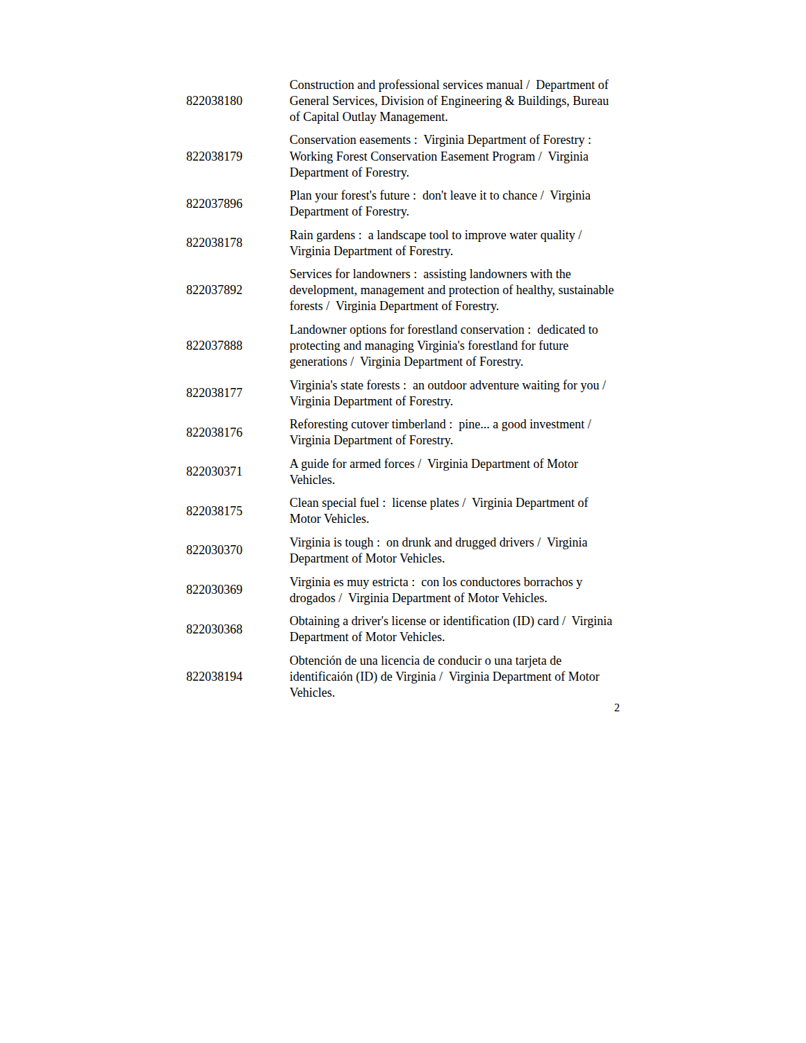| 822038180 | Construction and professional services manual / Department of General Services, Division of Engineering & Buildings, Bureau of Capital Outlay Management. |
| 822038179 | Conservation easements : Virginia Department of Forestry : Working Forest Conservation Easement Program / Virginia Department of Forestry. |
| 822037896 | Plan your forest's future : don't leave it to chance / Virginia Department of Forestry. |
| 822038178 | Rain gardens : a landscape tool to improve water quality / Virginia Department of Forestry. |
| 822037892 | Services for landowners : assisting landowners with the development, management and protection of healthy, sustainable forests / Virginia Department of Forestry. |
| 822037888 | Landowner options for forestland conservation : dedicated to protecting and managing Virginia's forestland for future generations / Virginia Department of Forestry. |
| 822038177 | Virginia's state forests : an outdoor adventure waiting for you / Virginia Department of Forestry. |
| 822038176 | Reforesting cutover timberland : pine... a good investment / Virginia Department of Forestry. |
| 822030371 | A guide for armed forces / Virginia Department of Motor Vehicles. |
| 822038175 | Clean special fuel : license plates / Virginia Department of Motor Vehicles. |
| 822030370 | Virginia is tough : on drunk and drugged drivers / Virginia Department of Motor Vehicles. |
| 822030369 | Virginia es muy estricta : con los conductores borrachos y drogados / Virginia Department of Motor Vehicles. |
| 822030368 | Obtaining a driver's license or identification (ID) card / Virginia Department of Motor Vehicles. |
| 822038194 | Obtención de una licencia de conducir o una tarjeta de identificaión (ID) de Virginia / Virginia Department of Motor Vehicles. |
2